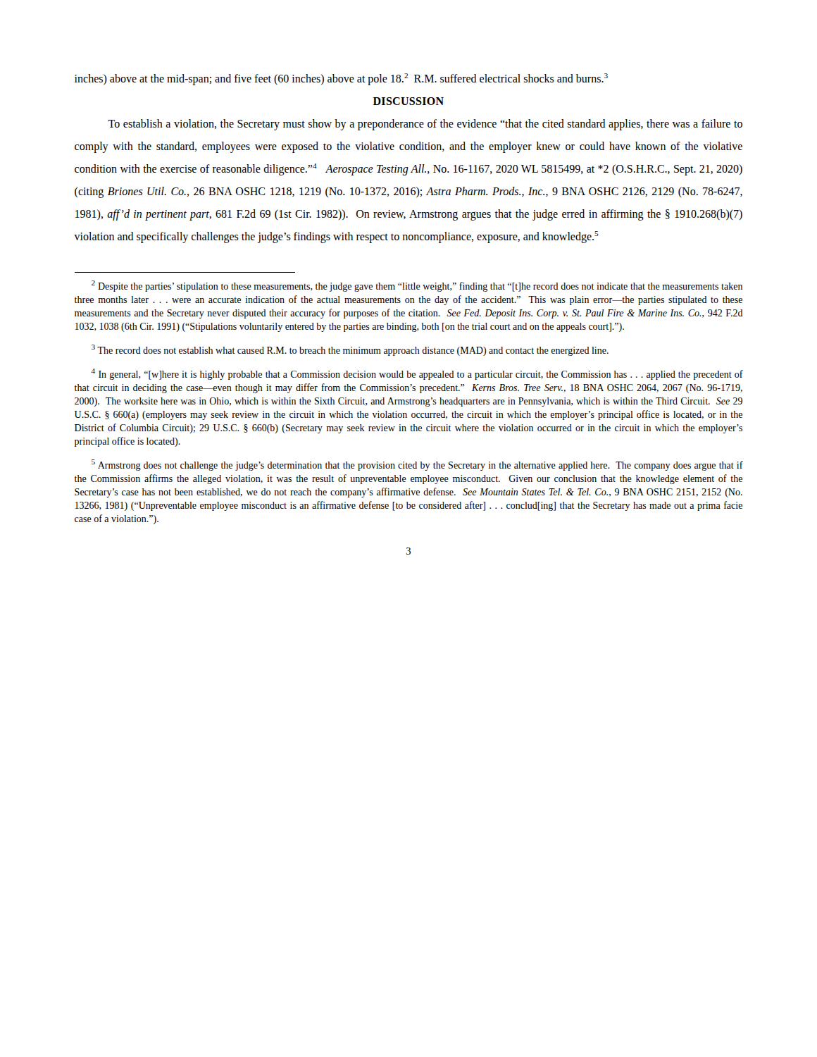inches) above at the mid-span; and five feet (60 inches) above at pole 18.2 R.M. suffered electrical shocks and burns.3
DISCUSSION
To establish a violation, the Secretary must show by a preponderance of the evidence “that the cited standard applies, there was a failure to comply with the standard, employees were exposed to the violative condition, and the employer knew or could have known of the violative condition with the exercise of reasonable diligence.”4 Aerospace Testing All., No. 16-1167, 2020 WL 5815499, at *2 (O.S.H.R.C., Sept. 21, 2020) (citing Briones Util. Co., 26 BNA OSHC 1218, 1219 (No. 10-1372, 2016); Astra Pharm. Prods., Inc., 9 BNA OSHC 2126, 2129 (No. 78-6247, 1981), aff’d in pertinent part, 681 F.2d 69 (1st Cir. 1982)). On review, Armstrong argues that the judge erred in affirming the § 1910.268(b)(7) violation and specifically challenges the judge’s findings with respect to noncompliance, exposure, and knowledge.5
2 Despite the parties’ stipulation to these measurements, the judge gave them “little weight,” finding that “[t]he record does not indicate that the measurements taken three months later . . . were an accurate indication of the actual measurements on the day of the accident.” This was plain error—the parties stipulated to these measurements and the Secretary never disputed their accuracy for purposes of the citation. See Fed. Deposit Ins. Corp. v. St. Paul Fire & Marine Ins. Co., 942 F.2d 1032, 1038 (6th Cir. 1991) (“Stipulations voluntarily entered by the parties are binding, both [on the trial court and on the appeals court].”).
3 The record does not establish what caused R.M. to breach the minimum approach distance (MAD) and contact the energized line.
4 In general, “[w]here it is highly probable that a Commission decision would be appealed to a particular circuit, the Commission has . . . applied the precedent of that circuit in deciding the case—even though it may differ from the Commission’s precedent.” Kerns Bros. Tree Serv., 18 BNA OSHC 2064, 2067 (No. 96-1719, 2000). The worksite here was in Ohio, which is within the Sixth Circuit, and Armstrong’s headquarters are in Pennsylvania, which is within the Third Circuit. See 29 U.S.C. § 660(a) (employers may seek review in the circuit in which the violation occurred, the circuit in which the employer’s principal office is located, or in the District of Columbia Circuit); 29 U.S.C. § 660(b) (Secretary may seek review in the circuit where the violation occurred or in the circuit in which the employer’s principal office is located).
5 Armstrong does not challenge the judge’s determination that the provision cited by the Secretary in the alternative applied here. The company does argue that if the Commission affirms the alleged violation, it was the result of unpreventable employee misconduct. Given our conclusion that the knowledge element of the Secretary’s case has not been established, we do not reach the company’s affirmative defense. See Mountain States Tel. & Tel. Co., 9 BNA OSHC 2151, 2152 (No. 13266, 1981) (“Unpreventable employee misconduct is an affirmative defense [to be considered after] . . . conclud[ing] that the Secretary has made out a prima facie case of a violation.”).
3